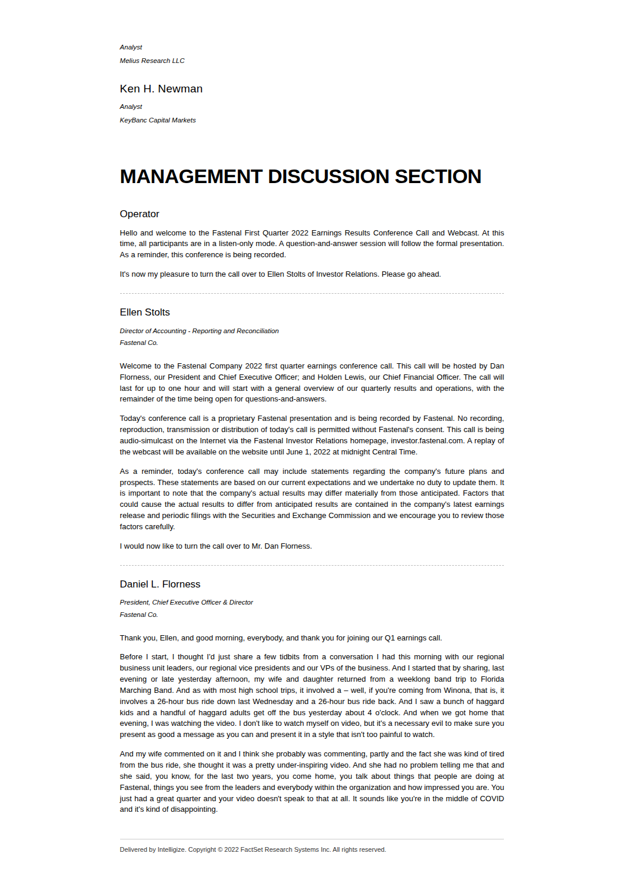Analyst
Melius Research LLC
Ken H. Newman
Analyst
KeyBanc Capital Markets
MANAGEMENT DISCUSSION SECTION
Operator
Hello and welcome to the Fastenal First Quarter 2022 Earnings Results Conference Call and Webcast. At this time, all participants are in a listen-only mode. A question-and-answer session will follow the formal presentation. As a reminder, this conference is being recorded.
It's now my pleasure to turn the call over to Ellen Stolts of Investor Relations. Please go ahead.
Ellen Stolts
Director of Accounting - Reporting and Reconciliation
Fastenal Co.
Welcome to the Fastenal Company 2022 first quarter earnings conference call. This call will be hosted by Dan Florness, our President and Chief Executive Officer; and Holden Lewis, our Chief Financial Officer. The call will last for up to one hour and will start with a general overview of our quarterly results and operations, with the remainder of the time being open for questions-and-answers.
Today's conference call is a proprietary Fastenal presentation and is being recorded by Fastenal. No recording, reproduction, transmission or distribution of today's call is permitted without Fastenal's consent. This call is being audio-simulcast on the Internet via the Fastenal Investor Relations homepage, investor.fastenal.com. A replay of the webcast will be available on the website until June 1, 2022 at midnight Central Time.
As a reminder, today's conference call may include statements regarding the company's future plans and prospects. These statements are based on our current expectations and we undertake no duty to update them. It is important to note that the company's actual results may differ materially from those anticipated. Factors that could cause the actual results to differ from anticipated results are contained in the company's latest earnings release and periodic filings with the Securities and Exchange Commission and we encourage you to review those factors carefully.
I would now like to turn the call over to Mr. Dan Florness.
Daniel L. Florness
President, Chief Executive Officer & Director
Fastenal Co.
Thank you, Ellen, and good morning, everybody, and thank you for joining our Q1 earnings call.
Before I start, I thought I'd just share a few tidbits from a conversation I had this morning with our regional business unit leaders, our regional vice presidents and our VPs of the business. And I started that by sharing, last evening or late yesterday afternoon, my wife and daughter returned from a weeklong band trip to Florida Marching Band. And as with most high school trips, it involved a – well, if you're coming from Winona, that is, it involves a 26-hour bus ride down last Wednesday and a 26-hour bus ride back. And I saw a bunch of haggard kids and a handful of haggard adults get off the bus yesterday about 4 o'clock. And when we got home that evening, I was watching the video. I don't like to watch myself on video, but it's a necessary evil to make sure you present as good a message as you can and present it in a style that isn't too painful to watch.
And my wife commented on it and I think she probably was commenting, partly and the fact she was kind of tired from the bus ride, she thought it was a pretty under-inspiring video. And she had no problem telling me that and she said, you know, for the last two years, you come home, you talk about things that people are doing at Fastenal, things you see from the leaders and everybody within the organization and how impressed you are. You just had a great quarter and your video doesn't speak to that at all. It sounds like you're in the middle of COVID and it's kind of disappointing.
Delivered by Intelligize. Copyright © 2022 FactSet Research Systems Inc. All rights reserved.